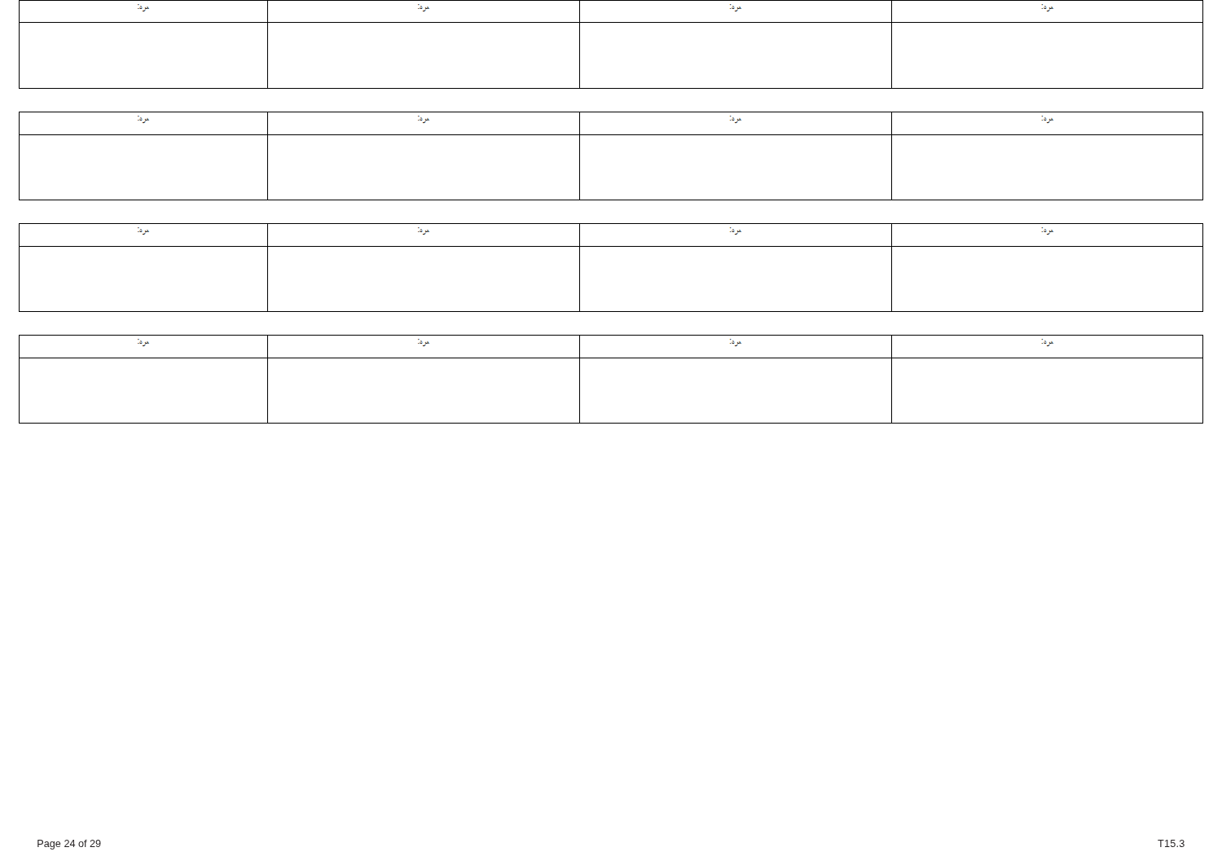| ﯩﺮﻩ: | ﯩﺮﻩ: | ﯩﺮﻩ: | ﯩﺮﻩ: |
| ﯩﺮﻩ: | ﯩﺮﻩ: | ﯩﺮﻩ: | ﯩﺮﻩ: |
| ﯩﺮﻩ: | ﯩﺮﻩ: | ﯩﺮﻩ: | ﯩﺮﻩ: |
| ﯩﺮﻩ: | ﯩﺮﻩ: | ﯩﺮﻩ: | ﯩﺮﻩ: |
Page 24 of 29
T15.3